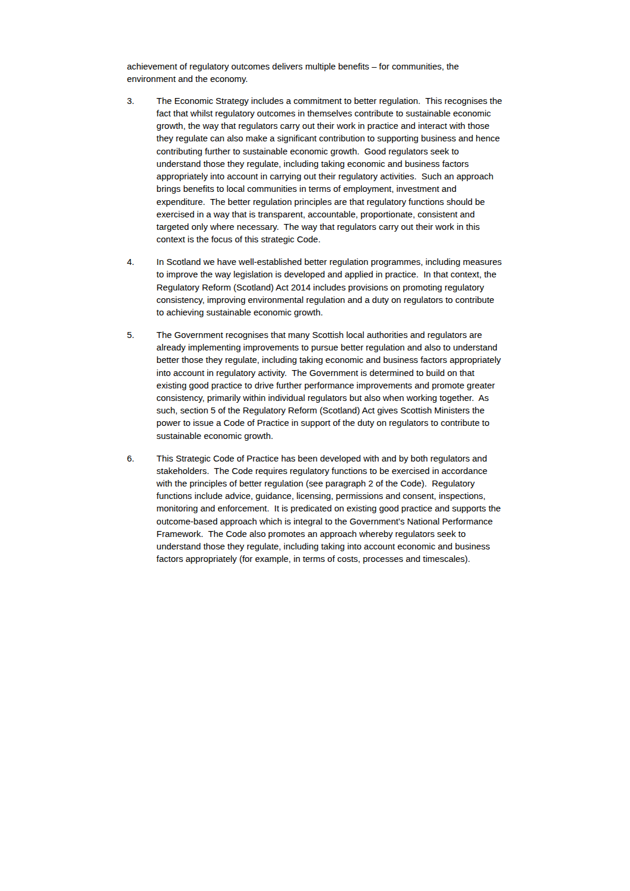achievement of regulatory outcomes delivers multiple benefits – for communities, the environment and the economy.
3.
The Economic Strategy includes a commitment to better regulation. This recognises the fact that whilst regulatory outcomes in themselves contribute to sustainable economic growth, the way that regulators carry out their work in practice and interact with those they regulate can also make a significant contribution to supporting business and hence contributing further to sustainable economic growth. Good regulators seek to understand those they regulate, including taking economic and business factors appropriately into account in carrying out their regulatory activities. Such an approach brings benefits to local communities in terms of employment, investment and expenditure. The better regulation principles are that regulatory functions should be exercised in a way that is transparent, accountable, proportionate, consistent and targeted only where necessary. The way that regulators carry out their work in this context is the focus of this strategic Code.
4.
In Scotland we have well-established better regulation programmes, including measures to improve the way legislation is developed and applied in practice. In that context, the Regulatory Reform (Scotland) Act 2014 includes provisions on promoting regulatory consistency, improving environmental regulation and a duty on regulators to contribute to achieving sustainable economic growth.
5.
The Government recognises that many Scottish local authorities and regulators are already implementing improvements to pursue better regulation and also to understand better those they regulate, including taking economic and business factors appropriately into account in regulatory activity. The Government is determined to build on that existing good practice to drive further performance improvements and promote greater consistency, primarily within individual regulators but also when working together. As such, section 5 of the Regulatory Reform (Scotland) Act gives Scottish Ministers the power to issue a Code of Practice in support of the duty on regulators to contribute to sustainable economic growth.
6.
This Strategic Code of Practice has been developed with and by both regulators and stakeholders. The Code requires regulatory functions to be exercised in accordance with the principles of better regulation (see paragraph 2 of the Code). Regulatory functions include advice, guidance, licensing, permissions and consent, inspections, monitoring and enforcement. It is predicated on existing good practice and supports the outcome-based approach which is integral to the Government’s National Performance Framework. The Code also promotes an approach whereby regulators seek to understand those they regulate, including taking into account economic and business factors appropriately (for example, in terms of costs, processes and timescales).